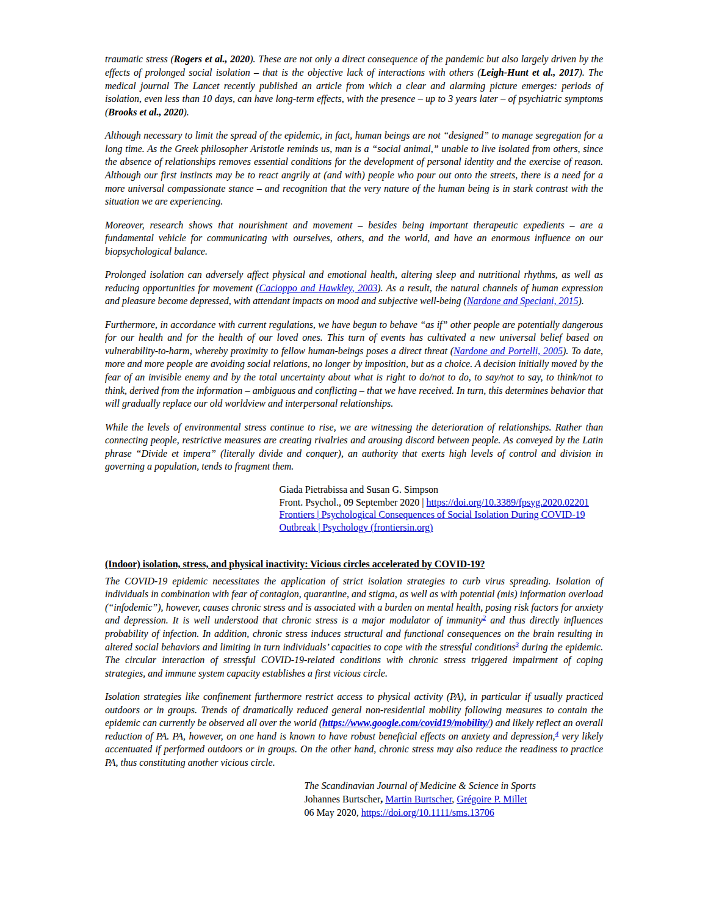traumatic stress (Rogers et al., 2020). These are not only a direct consequence of the pandemic but also largely driven by the effects of prolonged social isolation – that is the objective lack of interactions with others (Leigh-Hunt et al., 2017). The medical journal The Lancet recently published an article from which a clear and alarming picture emerges: periods of isolation, even less than 10 days, can have long-term effects, with the presence – up to 3 years later – of psychiatric symptoms (Brooks et al., 2020).
Although necessary to limit the spread of the epidemic, in fact, human beings are not “designed” to manage segregation for a long time. As the Greek philosopher Aristotle reminds us, man is a “social animal,” unable to live isolated from others, since the absence of relationships removes essential conditions for the development of personal identity and the exercise of reason. Although our first instincts may be to react angrily at (and with) people who pour out onto the streets, there is a need for a more universal compassionate stance – and recognition that the very nature of the human being is in stark contrast with the situation we are experiencing.
Moreover, research shows that nourishment and movement – besides being important therapeutic expedients – are a fundamental vehicle for communicating with ourselves, others, and the world, and have an enormous influence on our biopsychological balance.
Prolonged isolation can adversely affect physical and emotional health, altering sleep and nutritional rhythms, as well as reducing opportunities for movement (Cacioppo and Hawkley, 2003). As a result, the natural channels of human expression and pleasure become depressed, with attendant impacts on mood and subjective well-being (Nardone and Speciani, 2015).
Furthermore, in accordance with current regulations, we have begun to behave “as if” other people are potentially dangerous for our health and for the health of our loved ones. This turn of events has cultivated a new universal belief based on vulnerability-to-harm, whereby proximity to fellow human-beings poses a direct threat (Nardone and Portelli, 2005). To date, more and more people are avoiding social relations, no longer by imposition, but as a choice. A decision initially moved by the fear of an invisible enemy and by the total uncertainty about what is right to do/not to do, to say/not to say, to think/not to think, derived from the information – ambiguous and conflicting – that we have received. In turn, this determines behavior that will gradually replace our old worldview and interpersonal relationships.
While the levels of environmental stress continue to rise, we are witnessing the deterioration of relationships. Rather than connecting people, restrictive measures are creating rivalries and arousing discord between people. As conveyed by the Latin phrase “Divide et impera” (literally divide and conquer), an authority that exerts high levels of control and division in governing a population, tends to fragment them.
Giada Pietrabissa and Susan G. Simpson
Front. Psychol., 09 September 2020 | https://doi.org/10.3389/fpsyg.2020.02201
Frontiers | Psychological Consequences of Social Isolation During COVID-19 Outbreak | Psychology (frontiersin.org)
(Indoor) isolation, stress, and physical inactivity: Vicious circles accelerated by COVID-19?
The COVID-19 epidemic necessitates the application of strict isolation strategies to curb virus spreading. Isolation of individuals in combination with fear of contagion, quarantine, and stigma, as well as with potential (mis) information overload (“infodemic”), however, causes chronic stress and is associated with a burden on mental health, posing risk factors for anxiety and depression. It is well understood that chronic stress is a major modulator of immunity2 and thus directly influences probability of infection. In addition, chronic stress induces structural and functional consequences on the brain resulting in altered social behaviors and limiting in turn individuals’ capacities to cope with the stressful conditions3 during the epidemic. The circular interaction of stressful COVID-19-related conditions with chronic stress triggered impairment of coping strategies, and immune system capacity establishes a first vicious circle.
Isolation strategies like confinement furthermore restrict access to physical activity (PA), in particular if usually practiced outdoors or in groups. Trends of dramatically reduced general non-residential mobility following measures to contain the epidemic can currently be observed all over the world (https://www.google.com/covid19/mobility/) and likely reflect an overall reduction of PA. PA, however, on one hand is known to have robust beneficial effects on anxiety and depression,4 very likely accentuated if performed outdoors or in groups. On the other hand, chronic stress may also reduce the readiness to practice PA, thus constituting another vicious circle.
The Scandinavian Journal of Medicine & Science in Sports
Johannes Burtscher, Martin Burtscher, Grégoire P. Millet
06 May 2020, https://doi.org/10.1111/sms.13706